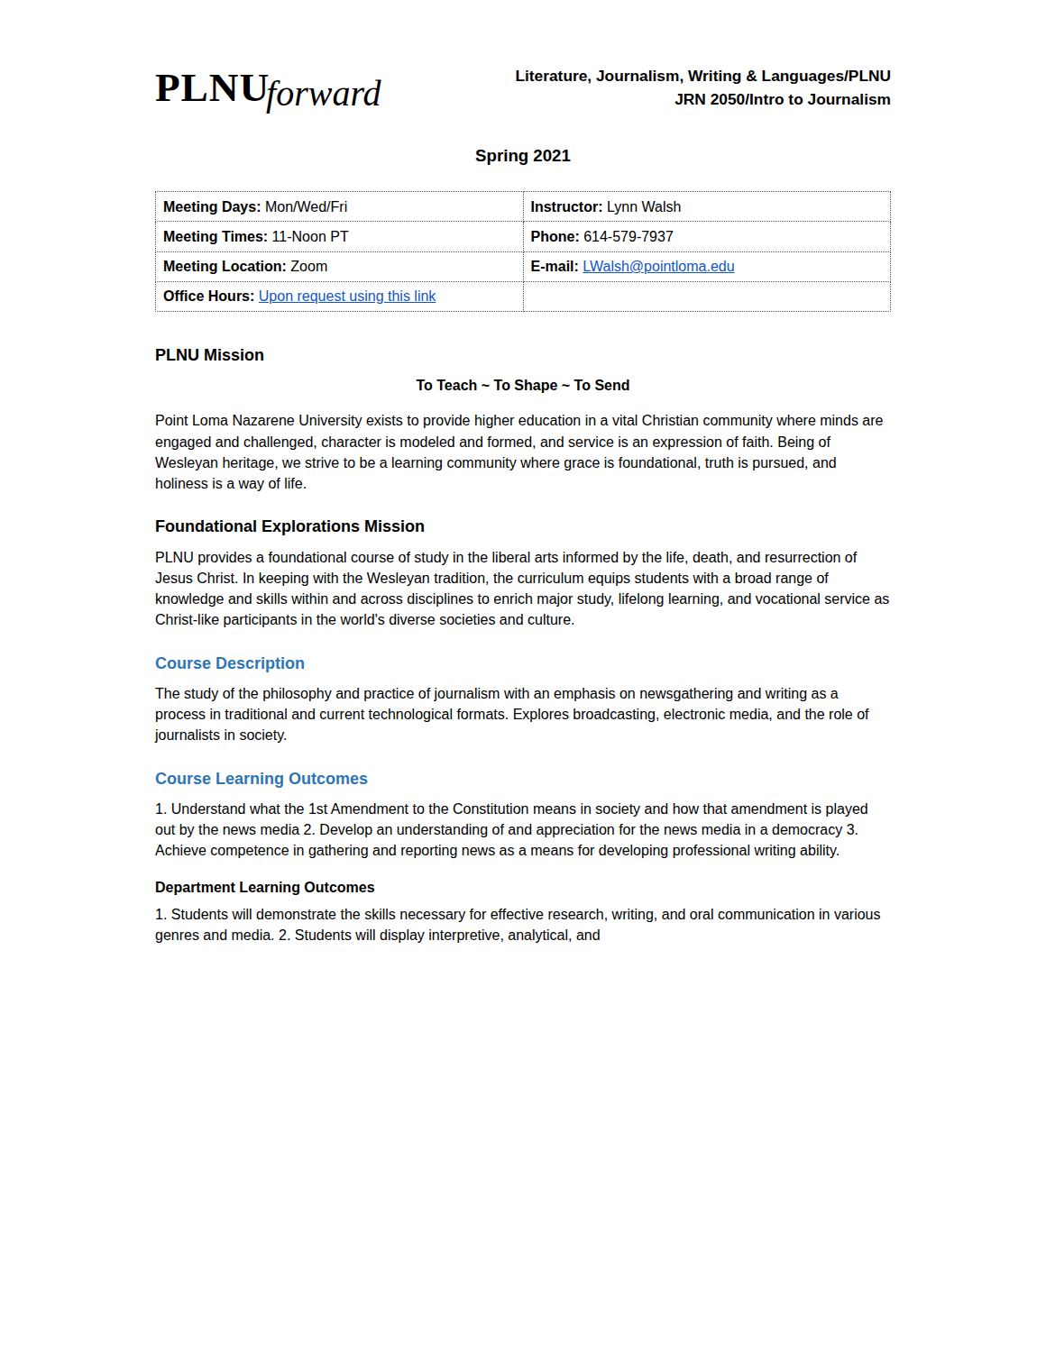PLNU forward
Literature, Journalism, Writing & Languages/PLNU
JRN 2050/Intro to Journalism
Spring 2021
| Meeting Days: Mon/Wed/Fri | Instructor: Lynn Walsh |
| Meeting Times: 11-Noon PT | Phone: 614-579-7937 |
| Meeting Location: Zoom | E-mail: LWalsh@pointloma.edu |
| Office Hours: Upon request using this link | |
PLNU Mission
To Teach ~ To Shape ~ To Send
Point Loma Nazarene University exists to provide higher education in a vital Christian community where minds are engaged and challenged, character is modeled and formed, and service is an expression of faith. Being of Wesleyan heritage, we strive to be a learning community where grace is foundational, truth is pursued, and holiness is a way of life.
Foundational Explorations Mission
PLNU provides a foundational course of study in the liberal arts informed by the life, death, and resurrection of Jesus Christ. In keeping with the Wesleyan tradition, the curriculum equips students with a broad range of knowledge and skills within and across disciplines to enrich major study, lifelong learning, and vocational service as Christ-like participants in the world's diverse societies and culture.
Course Description
The study of the philosophy and practice of journalism with an emphasis on newsgathering and writing as a process in traditional and current technological formats. Explores broadcasting, electronic media, and the role of journalists in society.
Course Learning Outcomes
1. Understand what the 1st Amendment to the Constitution means in society and how that amendment is played out by the news media 2. Develop an understanding of and appreciation for the news media in a democracy 3. Achieve competence in gathering and reporting news as a means for developing professional writing ability.
Department Learning Outcomes
1. Students will demonstrate the skills necessary for effective research, writing, and oral communication in various genres and media. 2. Students will display interpretive, analytical, and